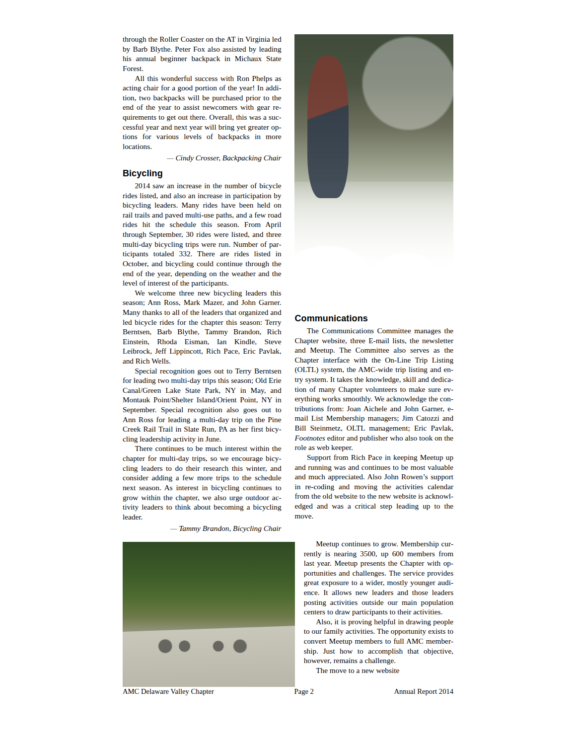through the Roller Coaster on the AT in Virginia led by Barb Blythe. Peter Fox also assisted by leading his annual beginner backpack in Michaux State Forest.
All this wonderful success with Ron Phelps as acting chair for a good portion of the year! In addition, two backpacks will be purchased prior to the end of the year to assist newcomers with gear requirements to get out there. Overall, this was a successful year and next year will bring yet greater options for various levels of backpacks in more locations.
— Cindy Crosser, Backpacking Chair
Bicycling
2014 saw an increase in the number of bicycle rides listed, and also an increase in participation by bicycling leaders. Many rides have been held on rail trails and paved multi-use paths, and a few road rides hit the schedule this season. From April through September, 30 rides were listed, and three multi-day bicycling trips were run. Number of participants totaled 332. There are rides listed in October, and bicycling could continue through the end of the year, depending on the weather and the level of interest of the participants.
We welcome three new bicycling leaders this season; Ann Ross, Mark Mazer, and John Garner. Many thanks to all of the leaders that organized and led bicycle rides for the chapter this season: Terry Berntsen, Barb Blythe, Tammy Brandon, Rich Einstein, Rhoda Eisman, Ian Kindle, Steve Leibrock, Jeff Lippincott, Rich Pace, Eric Pavlak, and Rich Wells.
Special recognition goes out to Terry Berntsen for leading two multi-day trips this season; Old Erie Canal/Green Lake State Park, NY in May, and Montauk Point/Shelter Island/Orient Point, NY in September. Special recognition also goes out to Ann Ross for leading a multi-day trip on the Pine Creek Rail Trail in Slate Run, PA as her first bicycling leadership activity in June.
There continues to be much interest within the chapter for multi-day trips, so we encourage bicycling leaders to do their research this winter, and consider adding a few more trips to the schedule next season. As interest in bicycling continues to grow within the chapter, we also urge outdoor activity leaders to think about becoming a bicycling leader.
— Tammy Brandon, Bicycling Chair
Communications
The Communications Committee manages the Chapter website, three E-mail lists, the newsletter and Meetup. The Committee also serves as the Chapter interface with the On-Line Trip Listing (OLTL) system, the AMC-wide trip listing and entry system. It takes the knowledge, skill and dedication of many Chapter volunteers to make sure everything works smoothly. We acknowledge the contributions from: Joan Aichele and John Garner, e-mail List Membership managers; Jim Catozzi and Bill Steinmetz, OLTL management; Eric Pavlak, Footnotes editor and publisher who also took on the role as web keeper.
Support from Rich Pace in keeping Meetup up and running was and continues to be most valuable and much appreciated. Also John Rowen’s support in re-coding and moving the activities calendar from the old website to the new website is acknowledged and was a critical step leading up to the move.
Meetup continues to grow. Membership currently is nearing 3500, up 600 members from last year. Meetup presents the Chapter with opportunities and challenges. The service provides great exposure to a wider, mostly younger audience. It allows new leaders and those leaders posting activities outside our main population centers to draw participants to their activities.
Also, it is proving helpful in drawing people to our family activities. The opportunity exists to convert Meetup members to full AMC membership. Just how to accomplish that objective, however, remains a challenge.
The move to a new website
AMC Delaware Valley Chapter Page 2 Annual Report 2014